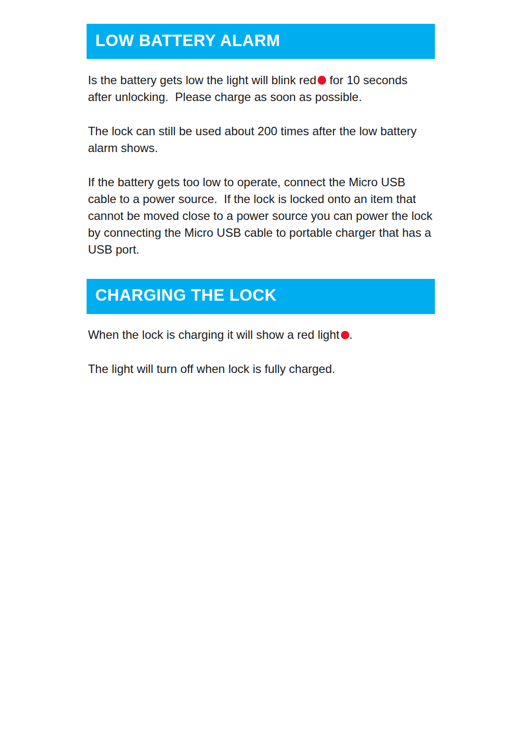Low Battery Alarm
Is the battery gets low the light will blink red for 10 seconds after unlocking. Please charge as soon as possible.
The lock can still be used about 200 times after the low battery alarm shows.
If the battery gets too low to operate, connect the Micro USB cable to a power source. If the lock is locked onto an item that cannot be moved close to a power source you can power the lock by connecting the Micro USB cable to portable charger that has a USB port.
Charging the Lock
When the lock is charging it will show a red light .
The light will turn off when lock is fully charged.